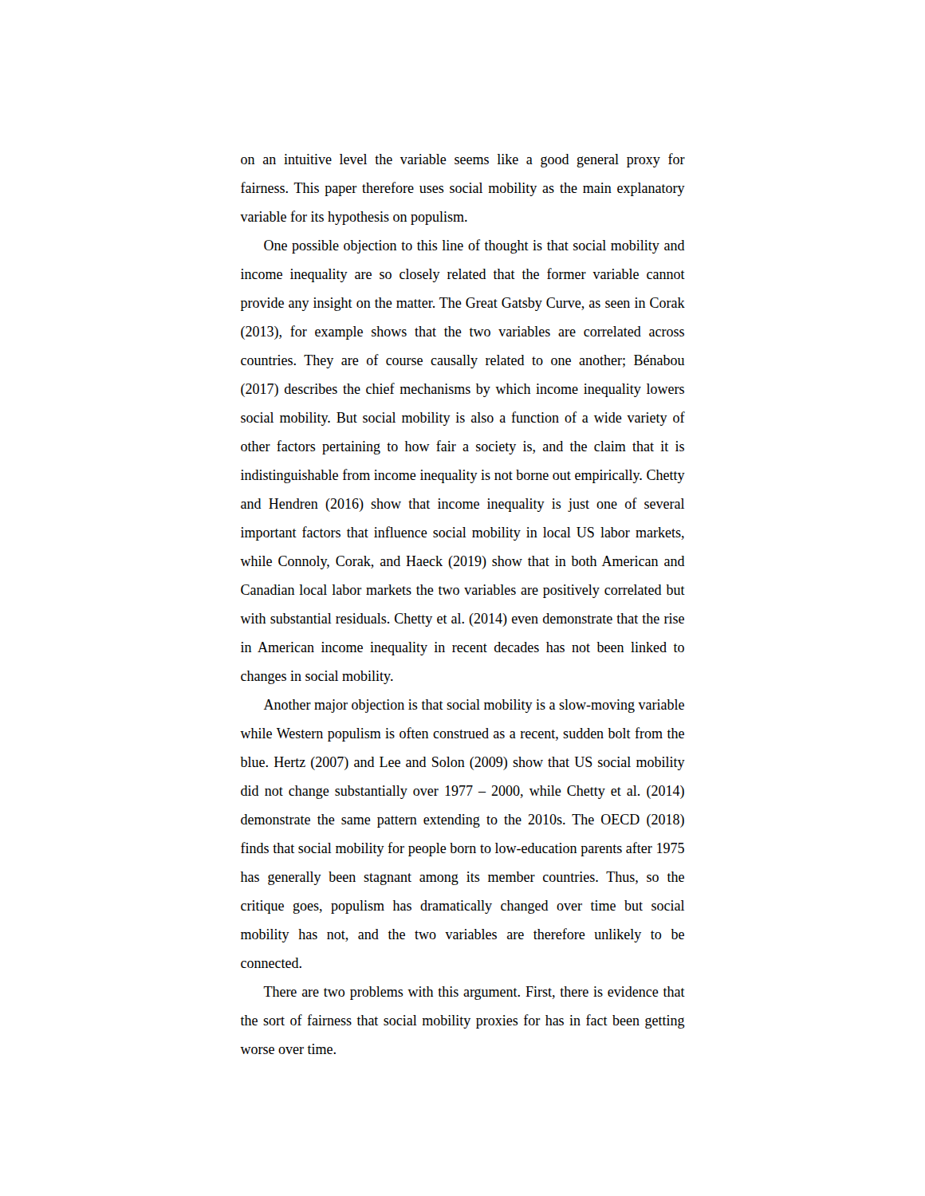on an intuitive level the variable seems like a good general proxy for fairness. This paper therefore uses social mobility as the main explanatory variable for its hypothesis on populism.
One possible objection to this line of thought is that social mobility and income inequality are so closely related that the former variable cannot provide any insight on the matter. The Great Gatsby Curve, as seen in Corak (2013), for example shows that the two variables are correlated across countries. They are of course causally related to one another; Bénabou (2017) describes the chief mechanisms by which income inequality lowers social mobility. But social mobility is also a function of a wide variety of other factors pertaining to how fair a society is, and the claim that it is indistinguishable from income inequality is not borne out empirically. Chetty and Hendren (2016) show that income inequality is just one of several important factors that influence social mobility in local US labor markets, while Connoly, Corak, and Haeck (2019) show that in both American and Canadian local labor markets the two variables are positively correlated but with substantial residuals. Chetty et al. (2014) even demonstrate that the rise in American income inequality in recent decades has not been linked to changes in social mobility.
Another major objection is that social mobility is a slow-moving variable while Western populism is often construed as a recent, sudden bolt from the blue. Hertz (2007) and Lee and Solon (2009) show that US social mobility did not change substantially over 1977 – 2000, while Chetty et al. (2014) demonstrate the same pattern extending to the 2010s. The OECD (2018) finds that social mobility for people born to low-education parents after 1975 has generally been stagnant among its member countries. Thus, so the critique goes, populism has dramatically changed over time but social mobility has not, and the two variables are therefore unlikely to be connected.
There are two problems with this argument. First, there is evidence that the sort of fairness that social mobility proxies for has in fact been getting worse over time.